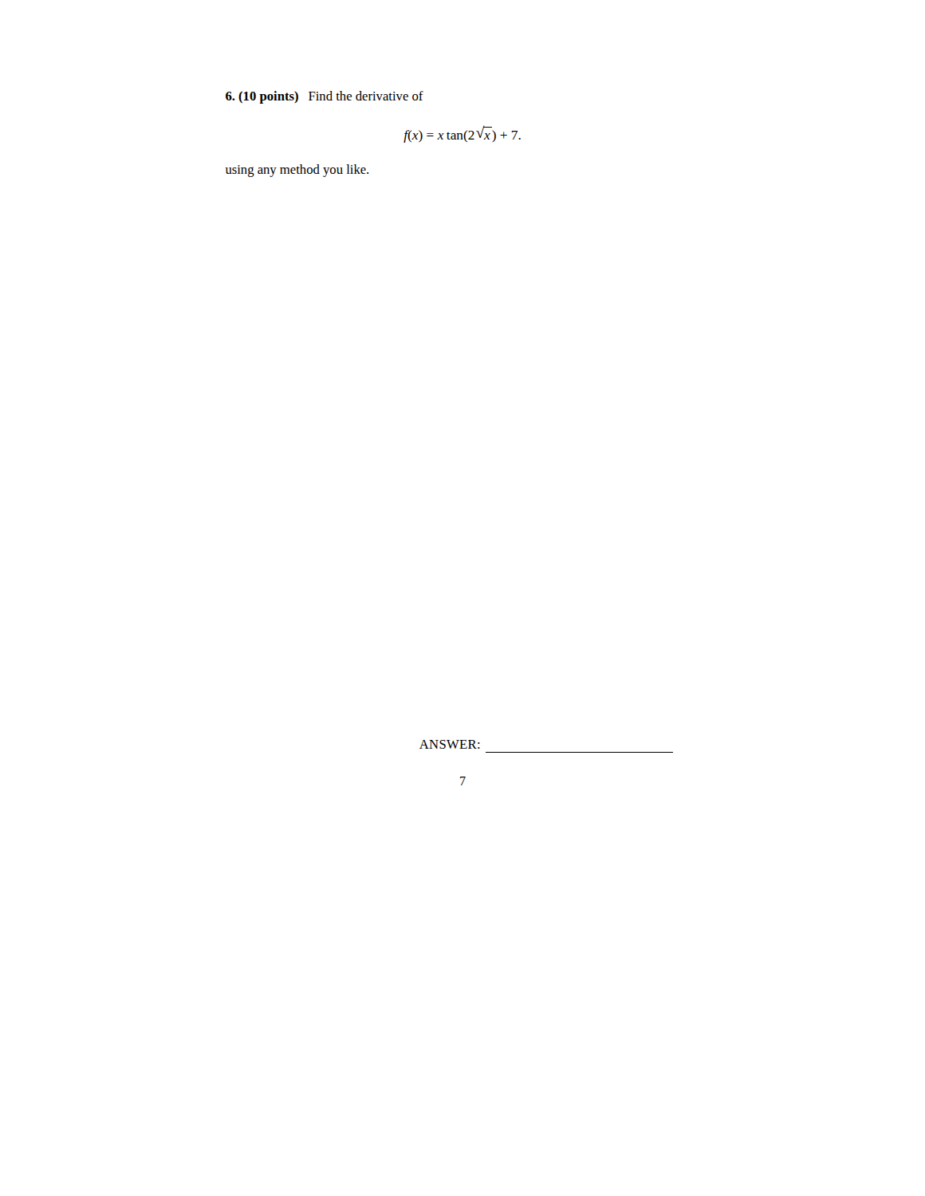6. (10 points) Find the derivative of
f(x) = x tan(2√x) + 7.
using any method you like.
ANSWER:
7